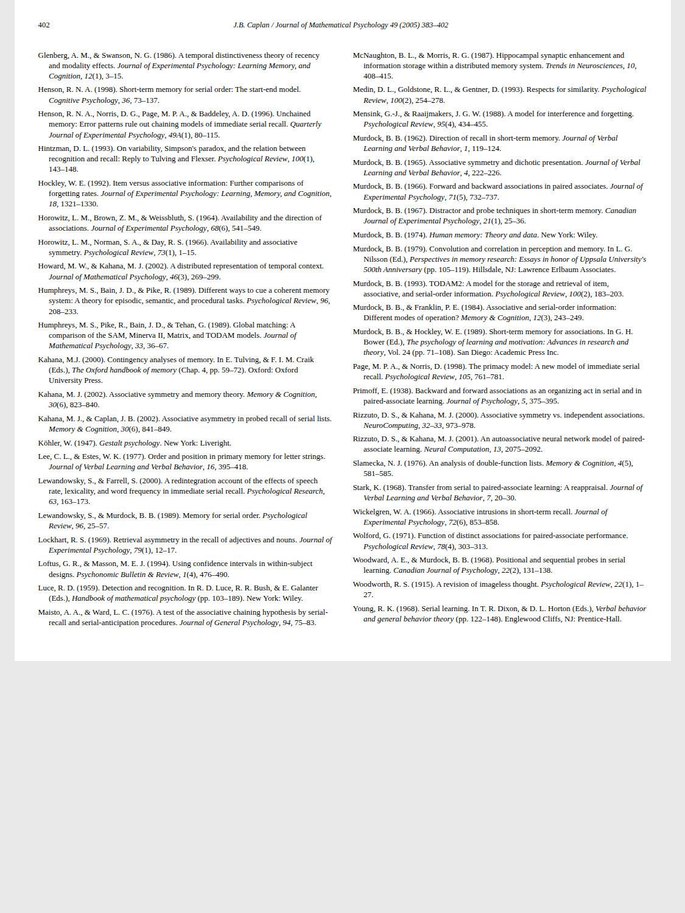402 J.B. Caplan / Journal of Mathematical Psychology 49 (2005) 383–402
Glenberg, A. M., & Swanson, N. G. (1986). A temporal distinctiveness theory of recency and modality effects. Journal of Experimental Psychology: Learning Memory, and Cognition, 12(1), 3–15.
Henson, R. N. A. (1998). Short-term memory for serial order: The start-end model. Cognitive Psychology, 36, 73–137.
Henson, R. N. A., Norris, D. G., Page, M. P. A., & Baddeley, A. D. (1996). Unchained memory: Error patterns rule out chaining models of immediate serial recall. Quarterly Journal of Experimental Psychology, 49A(1), 80–115.
Hintzman, D. L. (1993). On variability, Simpson's paradox, and the relation between recognition and recall: Reply to Tulving and Flexser. Psychological Review, 100(1), 143–148.
Hockley, W. E. (1992). Item versus associative information: Further comparisons of forgetting rates. Journal of Experimental Psychology: Learning, Memory, and Cognition, 18, 1321–1330.
Horowitz, L. M., Brown, Z. M., & Weissbluth, S. (1964). Availability and the direction of associations. Journal of Experimental Psychology, 68(6), 541–549.
Horowitz, L. M., Norman, S. A., & Day, R. S. (1966). Availability and associative symmetry. Psychological Review, 73(1), 1–15.
Howard, M. W., & Kahana, M. J. (2002). A distributed representation of temporal context. Journal of Mathematical Psychology, 46(3), 269–299.
Humphreys, M. S., Bain, J. D., & Pike, R. (1989). Different ways to cue a coherent memory system: A theory for episodic, semantic, and procedural tasks. Psychological Review, 96, 208–233.
Humphreys, M. S., Pike, R., Bain, J. D., & Tehan, G. (1989). Global matching: A comparison of the SAM, Minerva II, Matrix, and TODAM models. Journal of Mathematical Psychology, 33, 36–67.
Kahana, M.J. (2000). Contingency analyses of memory. In E. Tulving, & F. I. M. Craik (Eds.), The Oxford handbook of memory (Chap. 4, pp. 59–72). Oxford: Oxford University Press.
Kahana, M. J. (2002). Associative symmetry and memory theory. Memory & Cognition, 30(6), 823–840.
Kahana, M. J., & Caplan, J. B. (2002). Associative asymmetry in probed recall of serial lists. Memory & Cognition, 30(6), 841–849.
Köhler, W. (1947). Gestalt psychology. New York: Liveright.
Lee, C. L., & Estes, W. K. (1977). Order and position in primary memory for letter strings. Journal of Verbal Learning and Verbal Behavior, 16, 395–418.
Lewandowsky, S., & Farrell, S. (2000). A redintegration account of the effects of speech rate, lexicality, and word frequency in immediate serial recall. Psychological Research, 63, 163–173.
Lewandowsky, S., & Murdock, B. B. (1989). Memory for serial order. Psychological Review, 96, 25–57.
Lockhart, R. S. (1969). Retrieval asymmetry in the recall of adjectives and nouns. Journal of Experimental Psychology, 79(1), 12–17.
Loftus, G. R., & Masson, M. E. J. (1994). Using confidence intervals in within-subject designs. Psychonomic Bulletin & Review, 1(4), 476–490.
Luce, R. D. (1959). Detection and recognition. In R. D. Luce, R. R. Bush, & E. Galanter (Eds.), Handbook of mathematical psychology (pp. 103–189). New York: Wiley.
Maisto, A. A., & Ward, L. C. (1976). A test of the associative chaining hypothesis by serial-recall and serial-anticipation procedures. Journal of General Psychology, 94, 75–83.
McNaughton, B. L., & Morris, R. G. (1987). Hippocampal synaptic enhancement and information storage within a distributed memory system. Trends in Neurosciences, 10, 408–415.
Medin, D. L., Goldstone, R. L., & Gentner, D. (1993). Respects for similarity. Psychological Review, 100(2), 254–278.
Mensink, G.-J., & Raaijmakers, J. G. W. (1988). A model for interference and forgetting. Psychological Review, 95(4), 434–455.
Murdock, B. B. (1962). Direction of recall in short-term memory. Journal of Verbal Learning and Verbal Behavior, 1, 119–124.
Murdock, B. B. (1965). Associative symmetry and dichotic presentation. Journal of Verbal Learning and Verbal Behavior, 4, 222–226.
Murdock, B. B. (1966). Forward and backward associations in paired associates. Journal of Experimental Psychology, 71(5), 732–737.
Murdock, B. B. (1967). Distractor and probe techniques in short-term memory. Canadian Journal of Experimental Psychology, 21(1), 25–36.
Murdock, B. B. (1974). Human memory: Theory and data. New York: Wiley.
Murdock, B. B. (1979). Convolution and correlation in perception and memory. In L. G. Nilsson (Ed.), Perspectives in memory research: Essays in honor of Uppsala University's 500th Anniversary (pp. 105–119). Hillsdale, NJ: Lawrence Erlbaum Associates.
Murdock, B. B. (1993). TODAM2: A model for the storage and retrieval of item, associative, and serial-order information. Psychological Review, 100(2), 183–203.
Murdock, B. B., & Franklin, P. E. (1984). Associative and serial-order information: Different modes of operation? Memory & Cognition, 12(3), 243–249.
Murdock, B. B., & Hockley, W. E. (1989). Short-term memory for associations. In G. H. Bower (Ed.), The psychology of learning and motivation: Advances in research and theory, Vol. 24 (pp. 71–108). San Diego: Academic Press Inc.
Page, M. P. A., & Norris, D. (1998). The primacy model: A new model of immediate serial recall. Psychological Review, 105, 761–781.
Primoff, E. (1938). Backward and forward associations as an organizing act in serial and in paired-associate learning. Journal of Psychology, 5, 375–395.
Rizzuto, D. S., & Kahana, M. J. (2000). Associative symmetry vs. independent associations. NeuroComputing, 32–33, 973–978.
Rizzuto, D. S., & Kahana, M. J. (2001). An autoassociative neural network model of paired-associate learning. Neural Computation, 13, 2075–2092.
Slamecka, N. J. (1976). An analysis of double-function lists. Memory & Cognition, 4(5), 581–585.
Stark, K. (1968). Transfer from serial to paired-associate learning: A reappraisal. Journal of Verbal Learning and Verbal Behavior, 7, 20–30.
Wickelgren, W. A. (1966). Associative intrusions in short-term recall. Journal of Experimental Psychology, 72(6), 853–858.
Wolford, G. (1971). Function of distinct associations for paired-associate performance. Psychological Review, 78(4), 303–313.
Woodward, A. E., & Murdock, B. B. (1968). Positional and sequential probes in serial learning. Canadian Journal of Psychology, 22(2), 131–138.
Woodworth, R. S. (1915). A revision of imageless thought. Psychological Review, 22(1), 1–27.
Young, R. K. (1968). Serial learning. In T. R. Dixon, & D. L. Horton (Eds.), Verbal behavior and general behavior theory (pp. 122–148). Englewood Cliffs, NJ: Prentice-Hall.